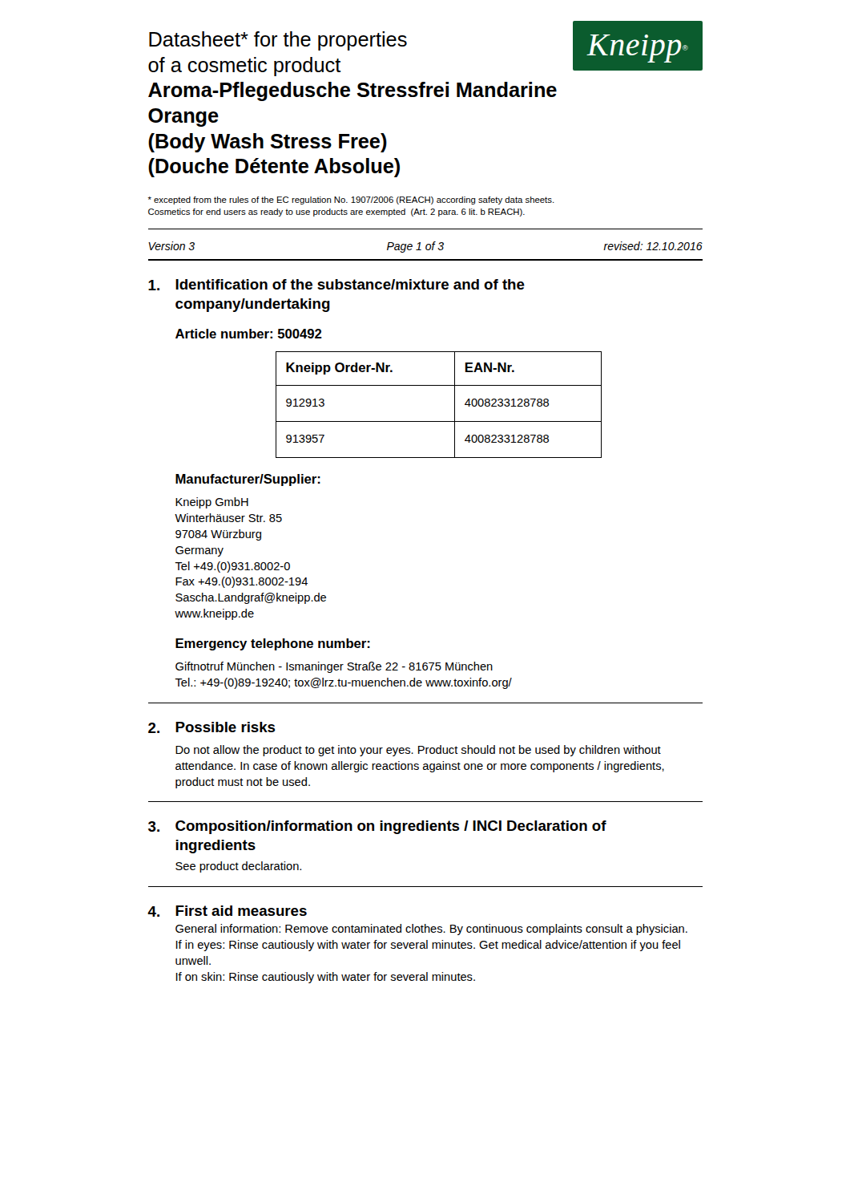Kneipp®
Datasheet* for the properties
of a cosmetic product
Aroma-Pflegedusche Stressfrei Mandarine Orange
(Body Wash Stress Free)
(Douche Détente Absolue)
* excepted from the rules of the EC regulation No. 1907/2006 (REACH) according safety data sheets.
Cosmetics for end users as ready to use products are exempted (Art. 2 para. 6 lit. b REACH).
Version 3 Page 1 of 3 revised: 12.10.2016
1.
Identification of the substance/mixture and of the
company/undertaking
Article number: 500492
| Kneipp Order-Nr. | EAN-Nr. |
| --- | --- |
| 912913 | 4008233128788 |
| 913957 | 4008233128788 |
Manufacturer/Supplier:
Kneipp GmbH
Winterhäuser Str. 85
97084 Würzburg
Germany
Tel +49.(0)931.8002-0
Fax +49.(0)931.8002-194
Sascha.Landgraf@kneipp.de
www.kneipp.de
Emergency telephone number:
Giftnotruf München - Ismaninger Straße 22 - 81675 München
Tel.: +49-(0)89-19240; tox@lrz.tu-muenchen.de www.toxinfo.org/
2.
Possible risks
Do not allow the product to get into your eyes. Product should not be used by children without attendance. In case of known allergic reactions against one or more components / ingredients, product must not be used.
3.
Composition/information on ingredients / INCI Declaration of
ingredients
See product declaration.
4.
First aid measures
General information: Remove contaminated clothes. By continuous complaints consult a physician.
If in eyes: Rinse cautiously with water for several minutes. Get medical advice/attention if you feel unwell.
If on skin: Rinse cautiously with water for several minutes.